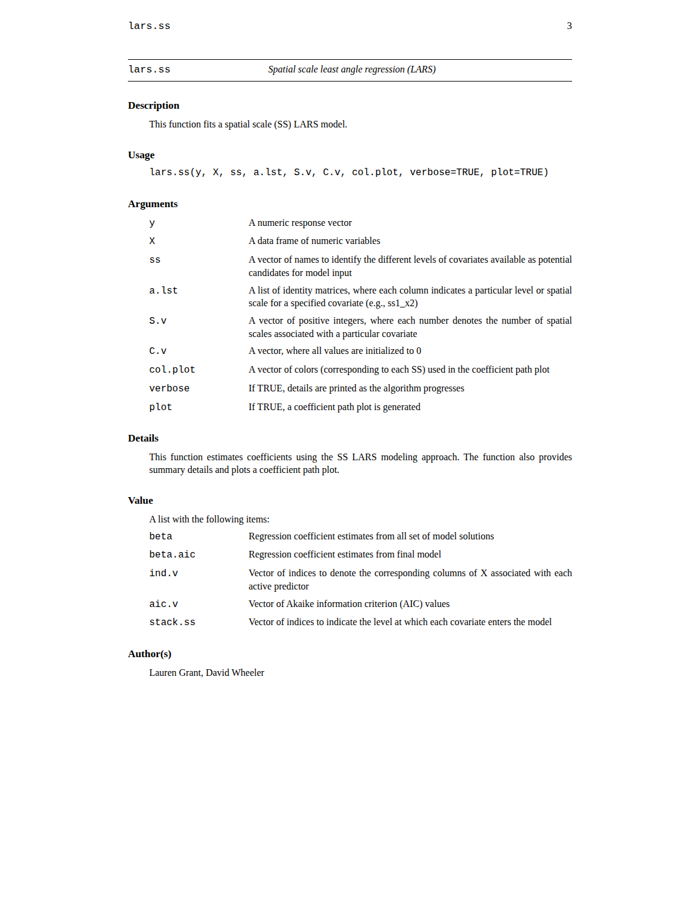lars.ss 3
lars.ss Spatial scale least angle regression (LARS)
Description
This function fits a spatial scale (SS) LARS model.
Usage
lars.ss(y, X, ss, a.lst, S.v, C.v, col.plot, verbose=TRUE, plot=TRUE)
Arguments
y
A numeric response vector
X
A data frame of numeric variables
ss
A vector of names to identify the different levels of covariates available as potential candidates for model input
a.lst
A list of identity matrices, where each column indicates a particular level or spatial scale for a specified covariate (e.g., ss1_x2)
S.v
A vector of positive integers, where each number denotes the number of spatial scales associated with a particular covariate
C.v
A vector, where all values are initialized to 0
col.plot
A vector of colors (corresponding to each SS) used in the coefficient path plot
verbose
If TRUE, details are printed as the algorithm progresses
plot
If TRUE, a coefficient path plot is generated
Details
This function estimates coefficients using the SS LARS modeling approach. The function also provides summary details and plots a coefficient path plot.
Value
A list with the following items:
beta
Regression coefficient estimates from all set of model solutions
beta.aic
Regression coefficient estimates from final model
ind.v
Vector of indices to denote the corresponding columns of X associated with each active predictor
aic.v
Vector of Akaike information criterion (AIC) values
stack.ss
Vector of indices to indicate the level at which each covariate enters the model
Author(s)
Lauren Grant, David Wheeler